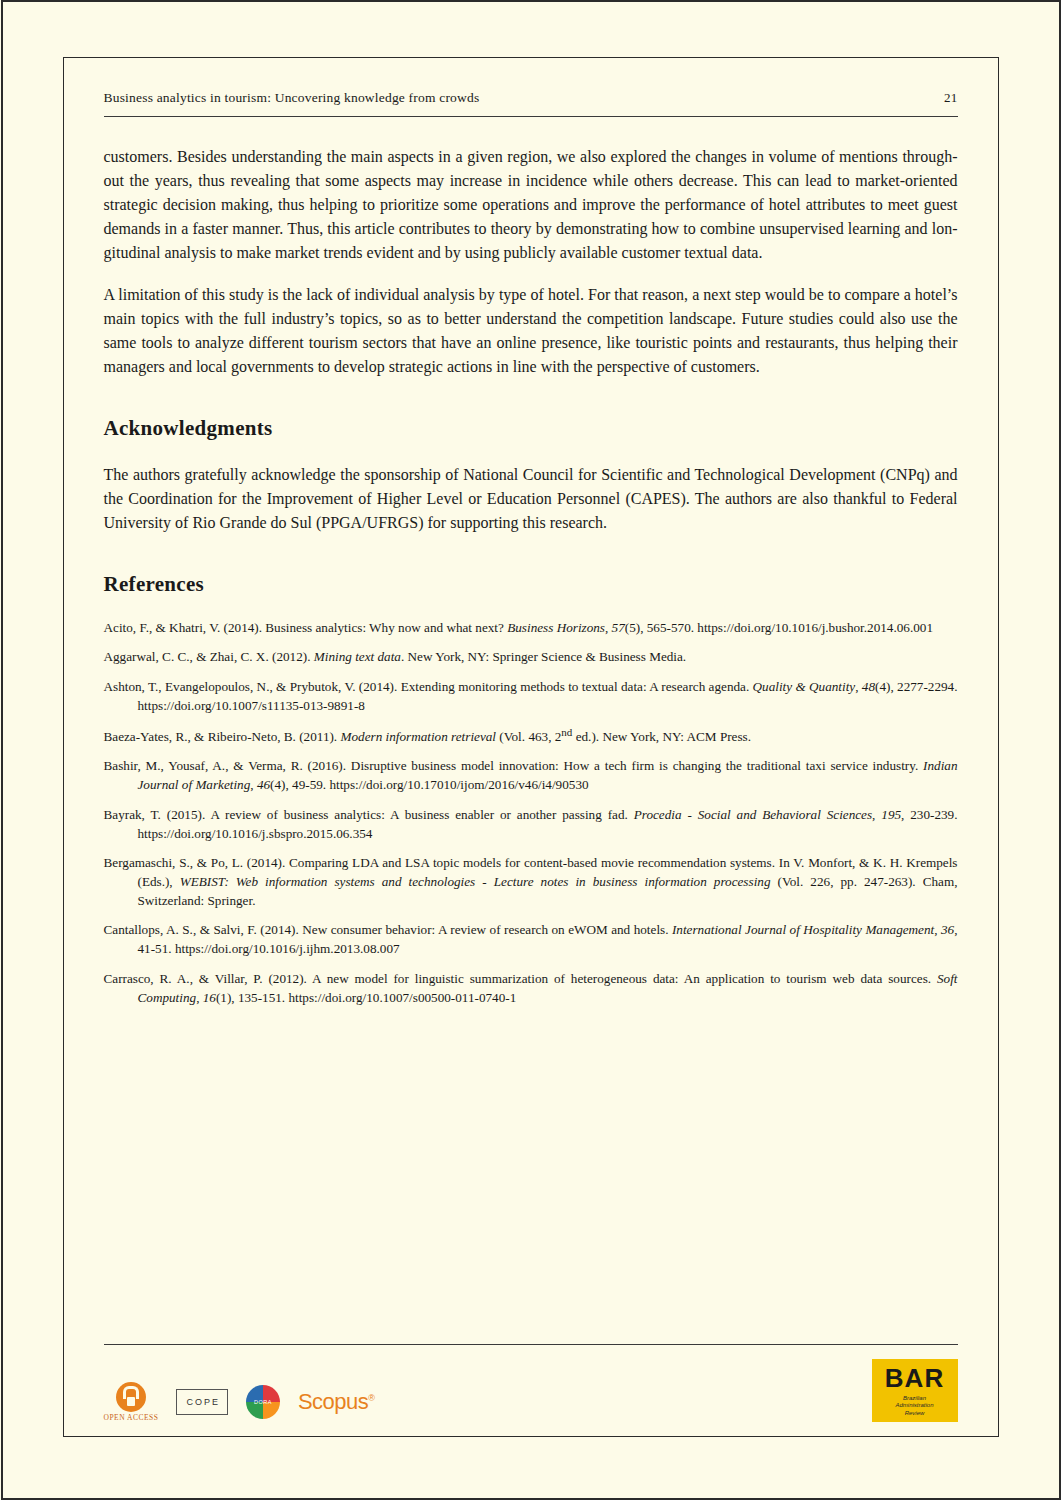Business analytics in tourism: Uncovering knowledge from crowds 21
customers. Besides understanding the main aspects in a given region, we also explored the changes in volume of mentions throughout the years, thus revealing that some aspects may increase in incidence while others decrease. This can lead to market-oriented strategic decision making, thus helping to prioritize some operations and improve the performance of hotel attributes to meet guest demands in a faster manner. Thus, this article contributes to theory by demonstrating how to combine unsupervised learning and longitudinal analysis to make market trends evident and by using publicly available customer textual data.
A limitation of this study is the lack of individual analysis by type of hotel. For that reason, a next step would be to compare a hotel’s main topics with the full industry’s topics, so as to better understand the competition landscape. Future studies could also use the same tools to analyze different tourism sectors that have an online presence, like touristic points and restaurants, thus helping their managers and local governments to develop strategic actions in line with the perspective of customers.
Acknowledgments
The authors gratefully acknowledge the sponsorship of National Council for Scientific and Technological Development (CNPq) and the Coordination for the Improvement of Higher Level or Education Personnel (CAPES). The authors are also thankful to Federal University of Rio Grande do Sul (PPGA/UFRGS) for supporting this research.
References
Acito, F., & Khatri, V. (2014). Business analytics: Why now and what next? Business Horizons, 57(5), 565-570. https://doi.org/10.1016/j.bushor.2014.06.001
Aggarwal, C. C., & Zhai, C. X. (2012). Mining text data. New York, NY: Springer Science & Business Media.
Ashton, T., Evangelopoulos, N., & Prybutok, V. (2014). Extending monitoring methods to textual data: A research agenda. Quality & Quantity, 48(4), 2277-2294. https://doi.org/10.1007/s11135-013-9891-8
Baeza-Yates, R., & Ribeiro-Neto, B. (2011). Modern information retrieval (Vol. 463, 2nd ed.). New York, NY: ACM Press.
Bashir, M., Yousaf, A., & Verma, R. (2016). Disruptive business model innovation: How a tech firm is changing the traditional taxi service industry. Indian Journal of Marketing, 46(4), 49-59. https://doi.org/10.17010/ijom/2016/v46/i4/90530
Bayrak, T. (2015). A review of business analytics: A business enabler or another passing fad. Procedia - Social and Behavioral Sciences, 195, 230-239. https://doi.org/10.1016/j.sbspro.2015.06.354
Bergamaschi, S., & Po, L. (2014). Comparing LDA and LSA topic models for content-based movie recommendation systems. In V. Monfort, & K. H. Krempels (Eds.), WEBIST: Web information systems and technologies - Lecture notes in business information processing (Vol. 226, pp. 247-263). Cham, Switzerland: Springer.
Cantallops, A. S., & Salvi, F. (2014). New consumer behavior: A review of research on eWOM and hotels. International Journal of Hospitality Management, 36, 41-51. https://doi.org/10.1016/j.ijhm.2013.08.007
Carrasco, R. A., & Villar, P. (2012). A new model for linguistic summarization of heterogeneous data: An application to tourism web data sources. Soft Computing, 16(1), 135-151. https://doi.org/10.1007/s00500-011-0740-1
OPEN ACCESS
COPE
Scopus®
BAR
Brazilian
Administration
Review